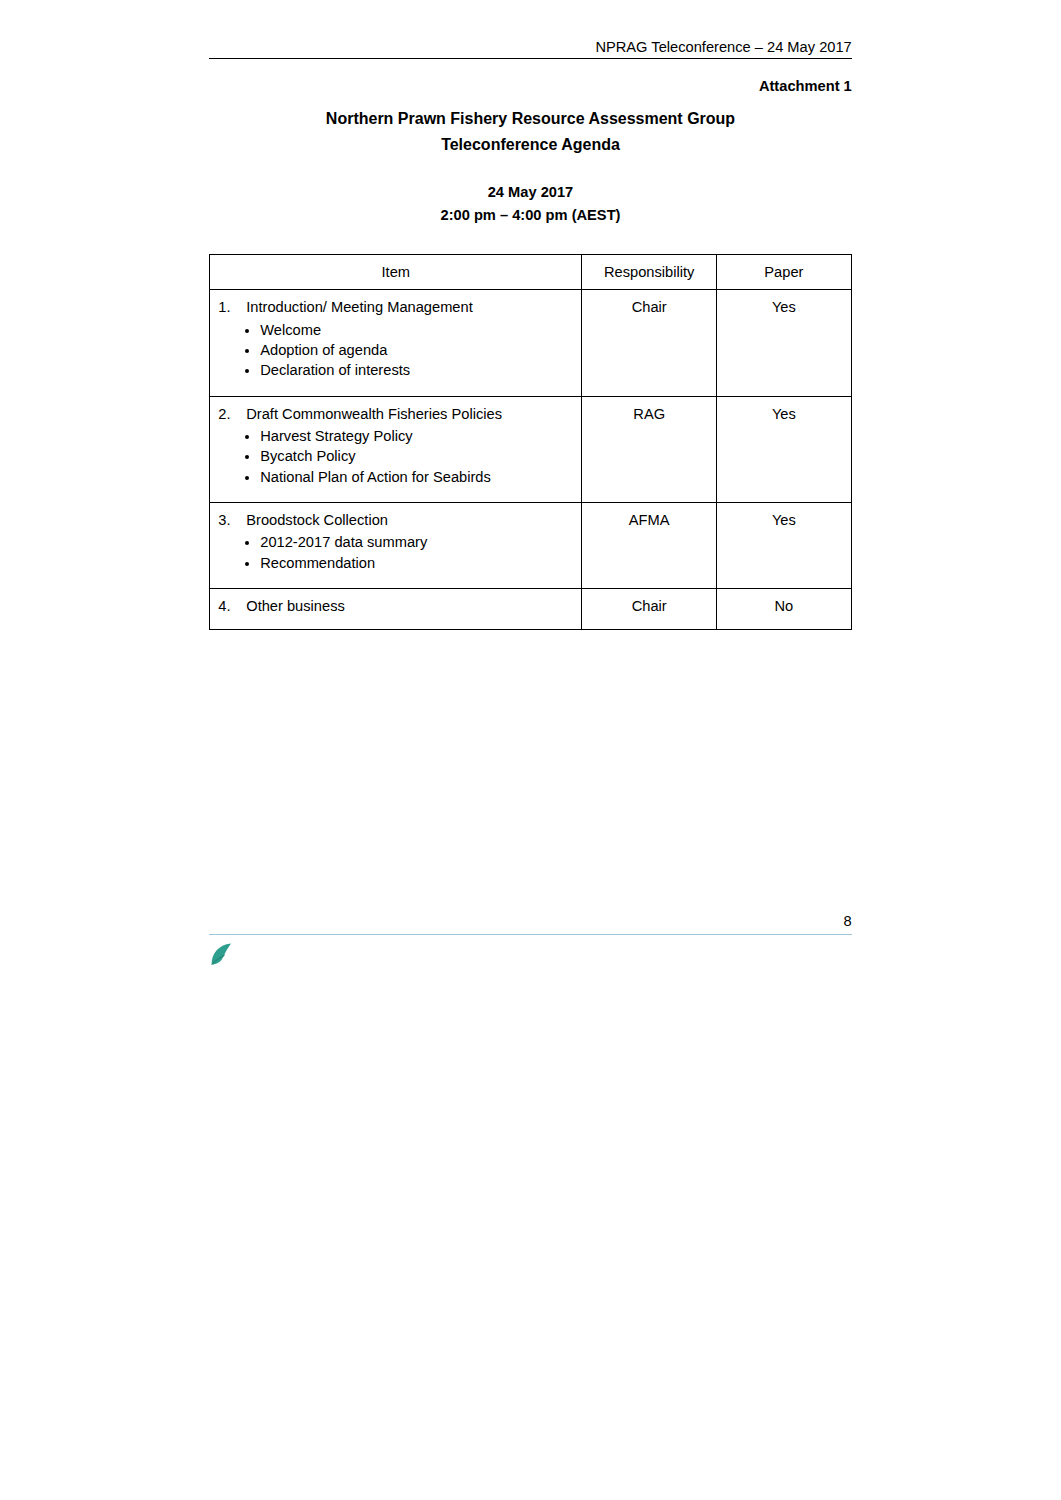NPRAG Teleconference – 24 May 2017
Attachment 1
Northern Prawn Fishery Resource Assessment Group
Teleconference Agenda
24 May 2017
2:00 pm – 4:00 pm (AEST)
| Item | Responsibility | Paper |
| --- | --- | --- |
| 1. Introduction/ Meeting Management Welcome Adoption of agenda Declaration of interests | Chair | Yes |
| 2. Draft Commonwealth Fisheries Policies Harvest Strategy Policy Bycatch Policy National Plan of Action for Seabirds | RAG | Yes |
| 3. Broodstock Collection 2012-2017 data summary Recommendation | AFMA | Yes |
| 4. Other business | Chair | No |
8